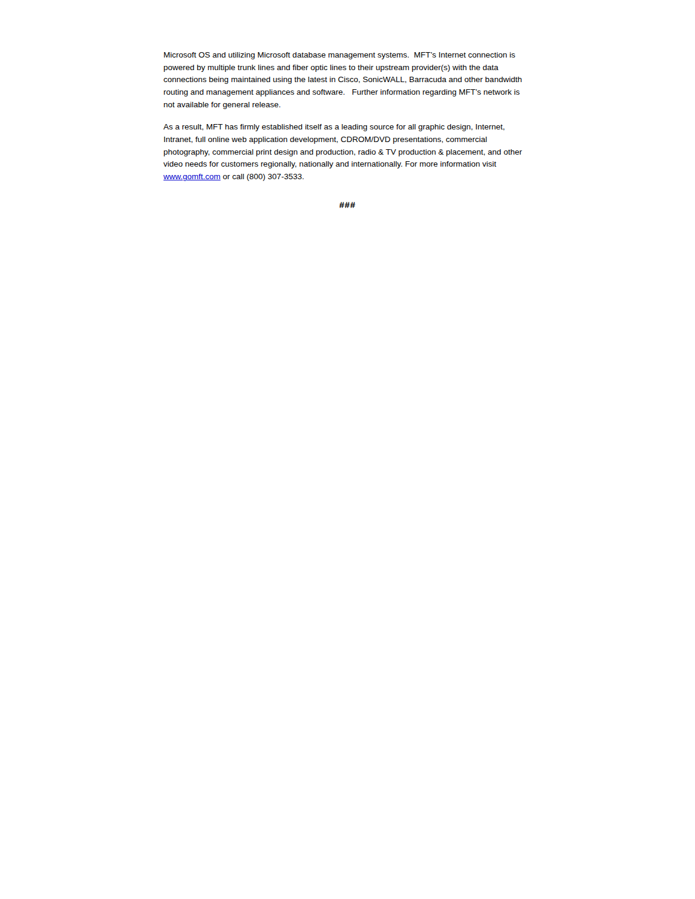Microsoft OS and utilizing Microsoft database management systems. MFT’s Internet connection is powered by multiple trunk lines and fiber optic lines to their upstream provider(s) with the data connections being maintained using the latest in Cisco, SonicWALL, Barracuda and other bandwidth routing and management appliances and software. Further information regarding MFT’s network is not available for general release.
As a result, MFT has firmly established itself as a leading source for all graphic design, Internet, Intranet, full online web application development, CDROM/DVD presentations, commercial photography, commercial print design and production, radio & TV production & placement, and other video needs for customers regionally, nationally and internationally. For more information visit www.gomft.com or call (800) 307-3533.
###